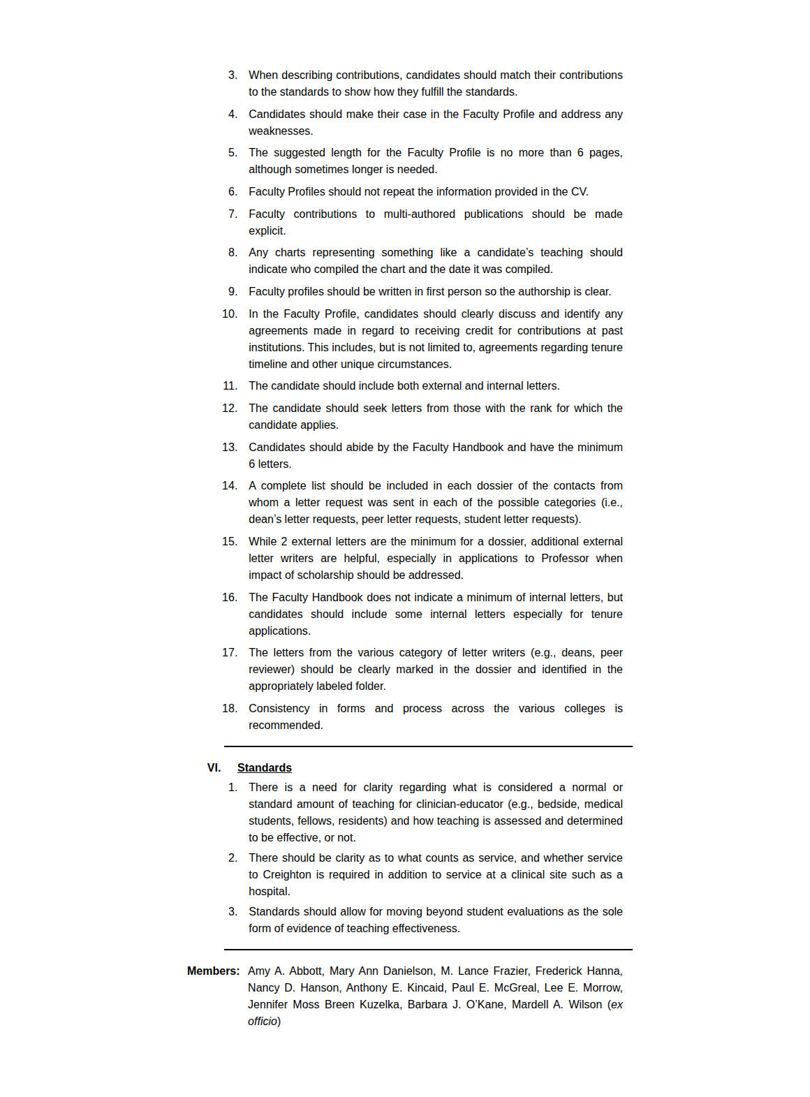When describing contributions, candidates should match their contributions to the standards to show how they fulfill the standards.
Candidates should make their case in the Faculty Profile and address any weaknesses.
The suggested length for the Faculty Profile is no more than 6 pages, although sometimes longer is needed.
Faculty Profiles should not repeat the information provided in the CV.
Faculty contributions to multi-authored publications should be made explicit.
Any charts representing something like a candidate’s teaching should indicate who compiled the chart and the date it was compiled.
Faculty profiles should be written in first person so the authorship is clear.
In the Faculty Profile, candidates should clearly discuss and identify any agreements made in regard to receiving credit for contributions at past institutions. This includes, but is not limited to, agreements regarding tenure timeline and other unique circumstances.
The candidate should include both external and internal letters.
The candidate should seek letters from those with the rank for which the candidate applies.
Candidates should abide by the Faculty Handbook and have the minimum 6 letters.
A complete list should be included in each dossier of the contacts from whom a letter request was sent in each of the possible categories (i.e., dean’s letter requests, peer letter requests, student letter requests).
While 2 external letters are the minimum for a dossier, additional external letter writers are helpful, especially in applications to Professor when impact of scholarship should be addressed.
The Faculty Handbook does not indicate a minimum of internal letters, but candidates should include some internal letters especially for tenure applications.
The letters from the various category of letter writers (e.g., deans, peer reviewer) should be clearly marked in the dossier and identified in the appropriately labeled folder.
Consistency in forms and process across the various colleges is recommended.
VI. Standards
There is a need for clarity regarding what is considered a normal or standard amount of teaching for clinician-educator (e.g., bedside, medical students, fellows, residents) and how teaching is assessed and determined to be effective, or not.
There should be clarity as to what counts as service, and whether service to Creighton is required in addition to service at a clinical site such as a hospital.
Standards should allow for moving beyond student evaluations as the sole form of evidence of teaching effectiveness.
Members: Amy A. Abbott, Mary Ann Danielson, M. Lance Frazier, Frederick Hanna, Nancy D. Hanson, Anthony E. Kincaid, Paul E. McGreal, Lee E. Morrow, Jennifer Moss Breen Kuzelka, Barbara J. O’Kane, Mardell A. Wilson (ex officio)